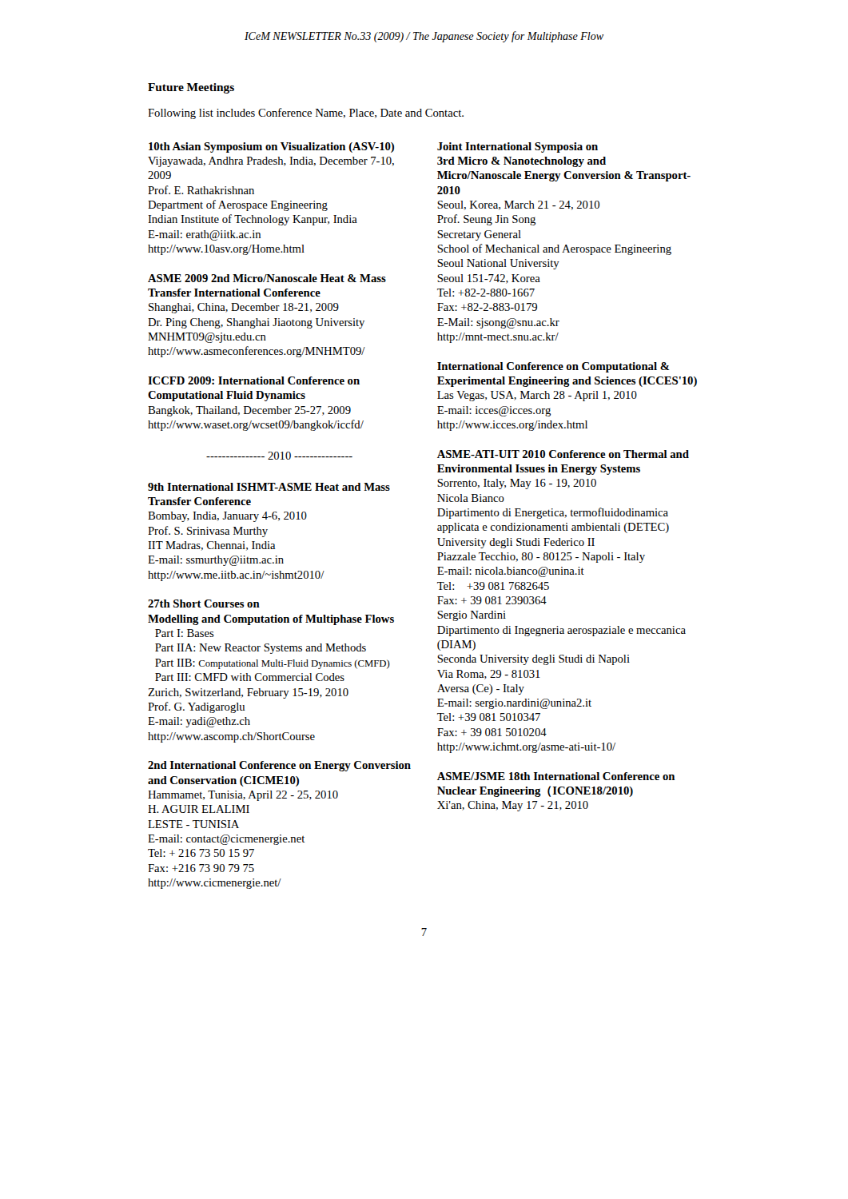ICeM NEWSLETTER No.33 (2009) / The Japanese Society for Multiphase Flow
Future Meetings
Following list includes Conference Name, Place, Date and Contact.
10th Asian Symposium on Visualization (ASV-10)
Vijayawada, Andhra Pradesh, India, December 7-10, 2009
Prof. E. Rathakrishnan
Department of Aerospace Engineering
Indian Institute of Technology Kanpur, India
E-mail: erath@iitk.ac.in
http://www.10asv.org/Home.html
ASME 2009 2nd Micro/Nanoscale Heat & Mass Transfer International Conference
Shanghai, China, December 18-21, 2009
Dr. Ping Cheng, Shanghai Jiaotong University
MNHMT09@sjtu.edu.cn
http://www.asmeconferences.org/MNHMT09/
ICCFD 2009: International Conference on Computational Fluid Dynamics
Bangkok, Thailand, December 25-27, 2009
http://www.waset.org/wcset09/bangkok/iccfd/
--------------- 2010 ---------------
9th International ISHMT-ASME Heat and Mass Transfer Conference
Bombay, India, January 4-6, 2010
Prof. S. Srinivasa Murthy
IIT Madras, Chennai, India
E-mail: ssmurthy@iitm.ac.in
http://www.me.iitb.ac.in/~ishmt2010/
27th Short Courses on
Modelling and Computation of Multiphase Flows
Part I: Bases
Part IIA: New Reactor Systems and Methods
Part IIB: Computational Multi-Fluid Dynamics (CMFD)
Part III: CMFD with Commercial Codes
Zurich, Switzerland, February 15-19, 2010
Prof. G. Yadigaroglu
E-mail: yadi@ethz.ch
http://www.ascomp.ch/ShortCourse
2nd International Conference on Energy Conversion and Conservation (CICME10)
Hammamet, Tunisia, April 22 - 25, 2010
H. AGUIR ELALIMI
LESTE - TUNISIA
E-mail: contact@cicmenergie.net
Tel: + 216 73 50 15 97
Fax: +216 73 90 79 75
http://www.cicmenergie.net/
Joint International Symposia on
3rd Micro & Nanotechnology and
Micro/Nanoscale Energy Conversion & Transport-2010
Seoul, Korea, March 21 - 24, 2010
Prof. Seung Jin Song
Secretary General
School of Mechanical and Aerospace Engineering
Seoul National University
Seoul 151-742, Korea
Tel: +82-2-880-1667
Fax: +82-2-883-0179
E-Mail: sjsong@snu.ac.kr
http://mnt-mect.snu.ac.kr/
International Conference on Computational & Experimental Engineering and Sciences (ICCES'10)
Las Vegas, USA, March 28 - April 1, 2010
E-mail: icces@icces.org
http://www.icces.org/index.html
ASME-ATI-UIT 2010 Conference on Thermal and Environmental Issues in Energy Systems
Sorrento, Italy, May 16 - 19, 2010
Nicola Bianco
Dipartimento di Energetica, termofluidodinamica applicata e condizionamenti ambientali (DETEC)
University degli Studi Federico II
Piazzale Tecchio, 80 - 80125 - Napoli - Italy
E-mail: nicola.bianco@unina.it
Tel: +39 081 7682645
Fax: + 39 081 2390364
Sergio Nardini
Dipartimento di Ingegneria aerospaziale e meccanica (DIAM)
Seconda University degli Studi di Napoli
Via Roma, 29 - 81031
Aversa (Ce) - Italy
E-mail: sergio.nardini@unina2.it
Tel: +39 081 5010347
Fax: + 39 081 5010204
http://www.ichmt.org/asme-ati-uit-10/
ASME/JSME 18th International Conference on Nuclear Engineering（ICONE18/2010)
Xi'an, China, May 17 - 21, 2010
7